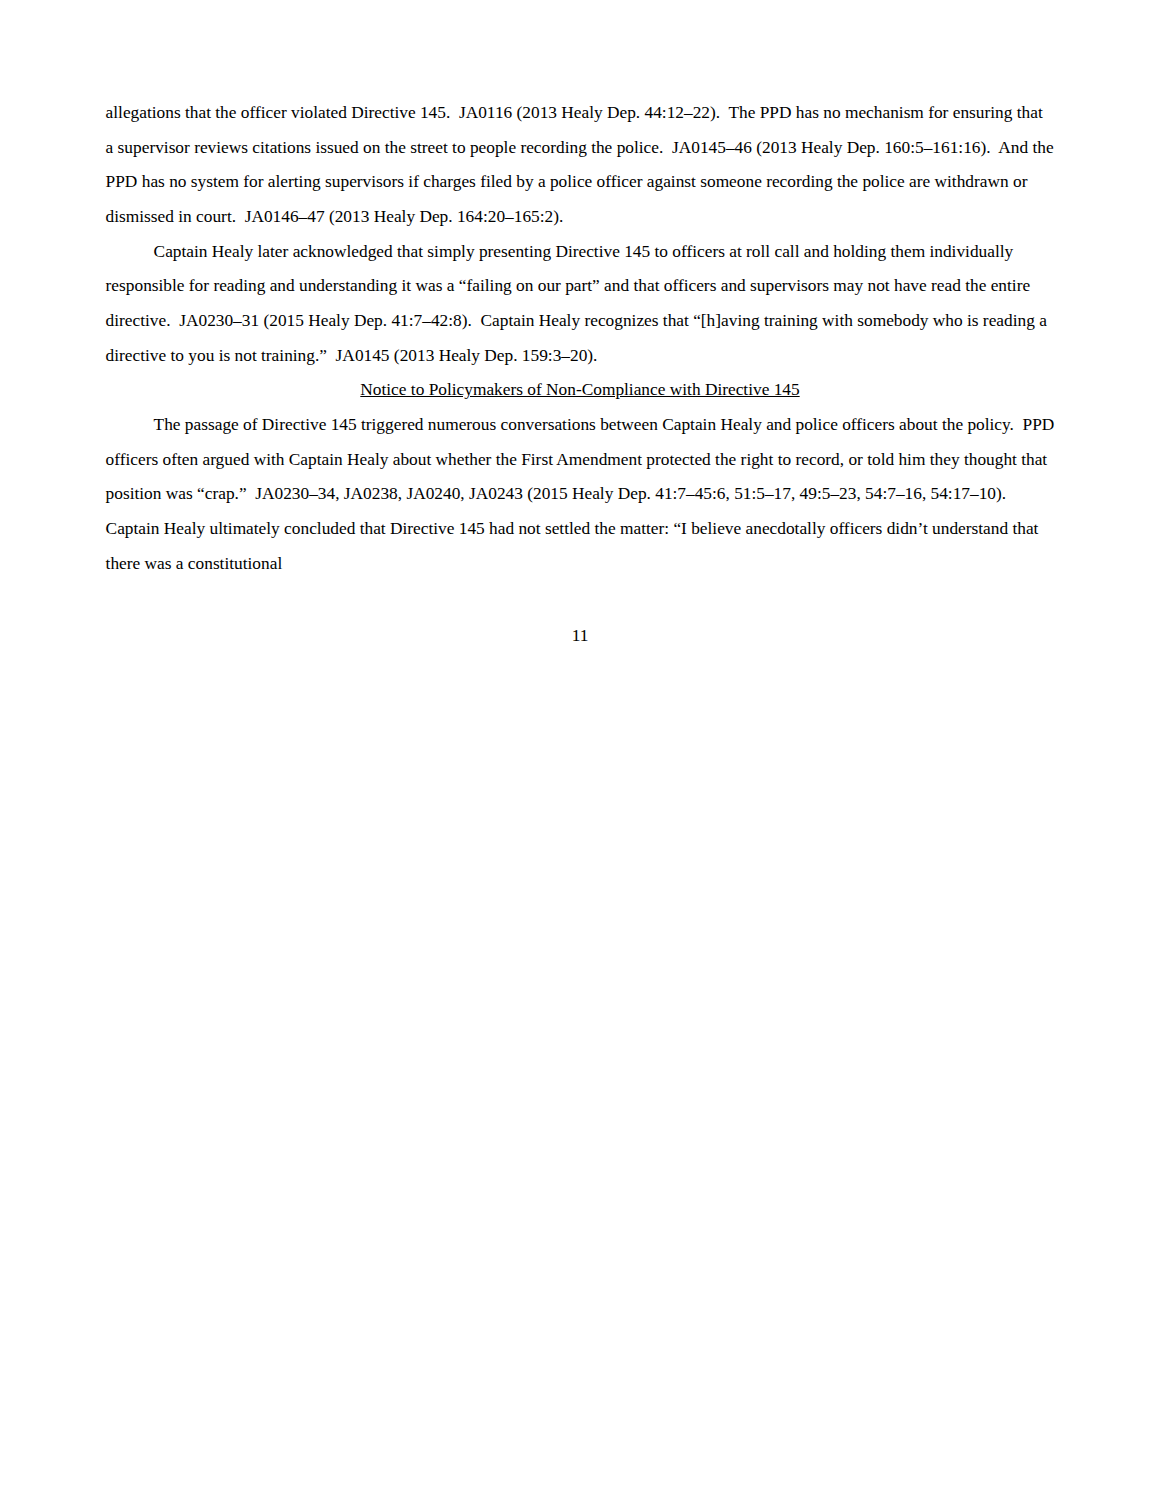allegations that the officer violated Directive 145. JA0116 (2013 Healy Dep. 44:12–22). The PPD has no mechanism for ensuring that a supervisor reviews citations issued on the street to people recording the police. JA0145–46 (2013 Healy Dep. 160:5–161:16). And the PPD has no system for alerting supervisors if charges filed by a police officer against someone recording the police are withdrawn or dismissed in court. JA0146–47 (2013 Healy Dep. 164:20–165:2).
Captain Healy later acknowledged that simply presenting Directive 145 to officers at roll call and holding them individually responsible for reading and understanding it was a “failing on our part” and that officers and supervisors may not have read the entire directive. JA0230–31 (2015 Healy Dep. 41:7–42:8). Captain Healy recognizes that “[h]aving training with somebody who is reading a directive to you is not training.” JA0145 (2013 Healy Dep. 159:3–20).
Notice to Policymakers of Non-Compliance with Directive 145
The passage of Directive 145 triggered numerous conversations between Captain Healy and police officers about the policy. PPD officers often argued with Captain Healy about whether the First Amendment protected the right to record, or told him they thought that position was “crap.” JA0230–34, JA0238, JA0240, JA0243 (2015 Healy Dep. 41:7–45:6, 51:5–17, 49:5–23, 54:7–16, 54:17–10). Captain Healy ultimately concluded that Directive 145 had not settled the matter: “I believe anecdotally officers didn’t understand that there was a constitutional
11